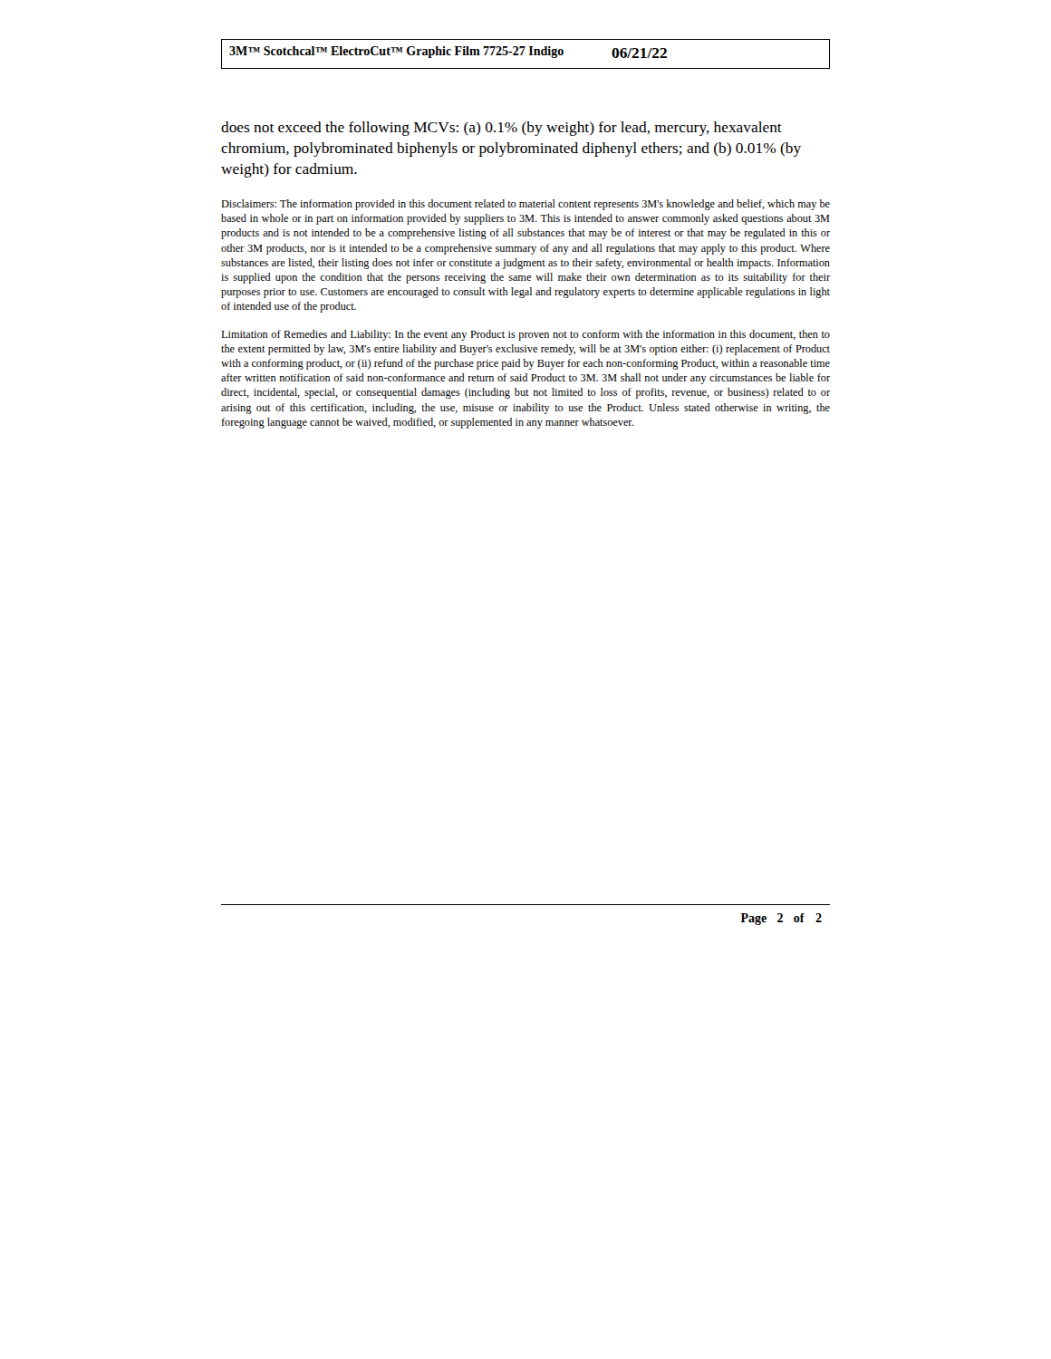3M™ Scotchcal™ ElectroCut™ Graphic Film 7725-27 Indigo 06/21/22
does not exceed the following MCVs: (a) 0.1% (by weight) for lead, mercury, hexavalent chromium, polybrominated biphenyls or polybrominated diphenyl ethers; and (b) 0.01% (by weight) for cadmium.
Disclaimers: The information provided in this document related to material content represents 3M's knowledge and belief, which may be based in whole or in part on information provided by suppliers to 3M. This is intended to answer commonly asked questions about 3M products and is not intended to be a comprehensive listing of all substances that may be of interest or that may be regulated in this or other 3M products, nor is it intended to be a comprehensive summary of any and all regulations that may apply to this product. Where substances are listed, their listing does not infer or constitute a judgment as to their safety, environmental or health impacts. Information is supplied upon the condition that the persons receiving the same will make their own determination as to its suitability for their purposes prior to use. Customers are encouraged to consult with legal and regulatory experts to determine applicable regulations in light of intended use of the product.
Limitation of Remedies and Liability: In the event any Product is proven not to conform with the information in this document, then to the extent permitted by law, 3M's entire liability and Buyer's exclusive remedy, will be at 3M's option either: (i) replacement of Product with a conforming product, or (ii) refund of the purchase price paid by Buyer for each non-conforming Product, within a reasonable time after written notification of said non-conformance and return of said Product to 3M. 3M shall not under any circumstances be liable for direct, incidental, special, or consequential damages (including but not limited to loss of profits, revenue, or business) related to or arising out of this certification, including, the use, misuse or inability to use the Product. Unless stated otherwise in writing, the foregoing language cannot be waived, modified, or supplemented in any manner whatsoever.
Page 2 of 2